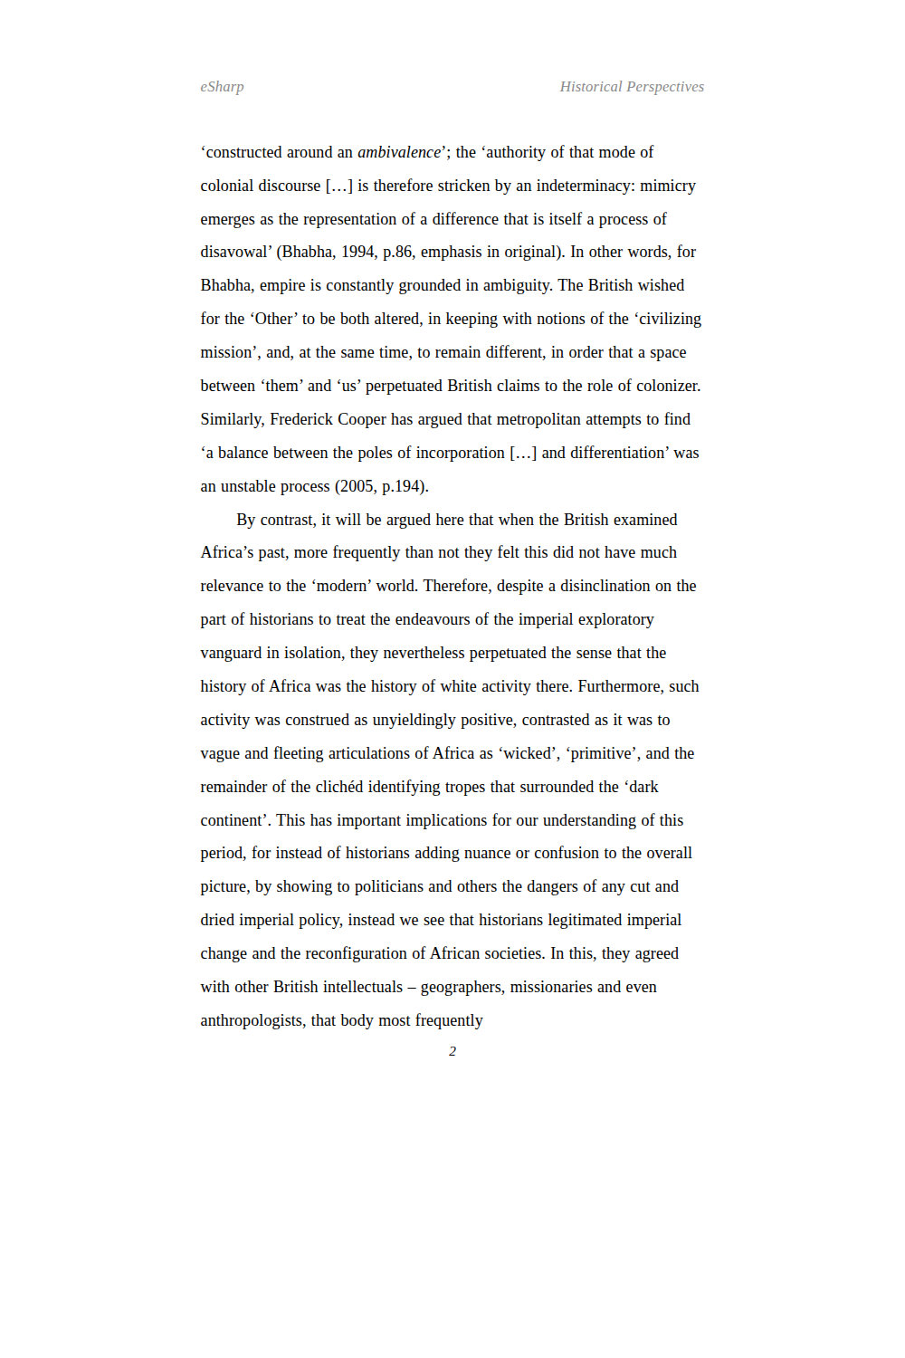eSharp Historical Perspectives
‘constructed around an ambivalence’; the ‘authority of that mode of colonial discourse […] is therefore stricken by an indeterminacy: mimicry emerges as the representation of a difference that is itself a process of disavowal’ (Bhabha, 1994, p.86, emphasis in original). In other words, for Bhabha, empire is constantly grounded in ambiguity. The British wished for the ‘Other’ to be both altered, in keeping with notions of the ‘civilizing mission’, and, at the same time, to remain different, in order that a space between ‘them’ and ‘us’ perpetuated British claims to the role of colonizer. Similarly, Frederick Cooper has argued that metropolitan attempts to find ‘a balance between the poles of incorporation […] and differentiation’ was an unstable process (2005, p.194).
By contrast, it will be argued here that when the British examined Africa’s past, more frequently than not they felt this did not have much relevance to the ‘modern’ world. Therefore, despite a disinclination on the part of historians to treat the endeavours of the imperial exploratory vanguard in isolation, they nevertheless perpetuated the sense that the history of Africa was the history of white activity there. Furthermore, such activity was construed as unyieldingly positive, contrasted as it was to vague and fleeting articulations of Africa as ‘wicked’, ‘primitive’, and the remainder of the clichéd identifying tropes that surrounded the ‘dark continent’. This has important implications for our understanding of this period, for instead of historians adding nuance or confusion to the overall picture, by showing to politicians and others the dangers of any cut and dried imperial policy, instead we see that historians legitimated imperial change and the reconfiguration of African societies. In this, they agreed with other British intellectuals – geographers, missionaries and even anthropologists, that body most frequently
2